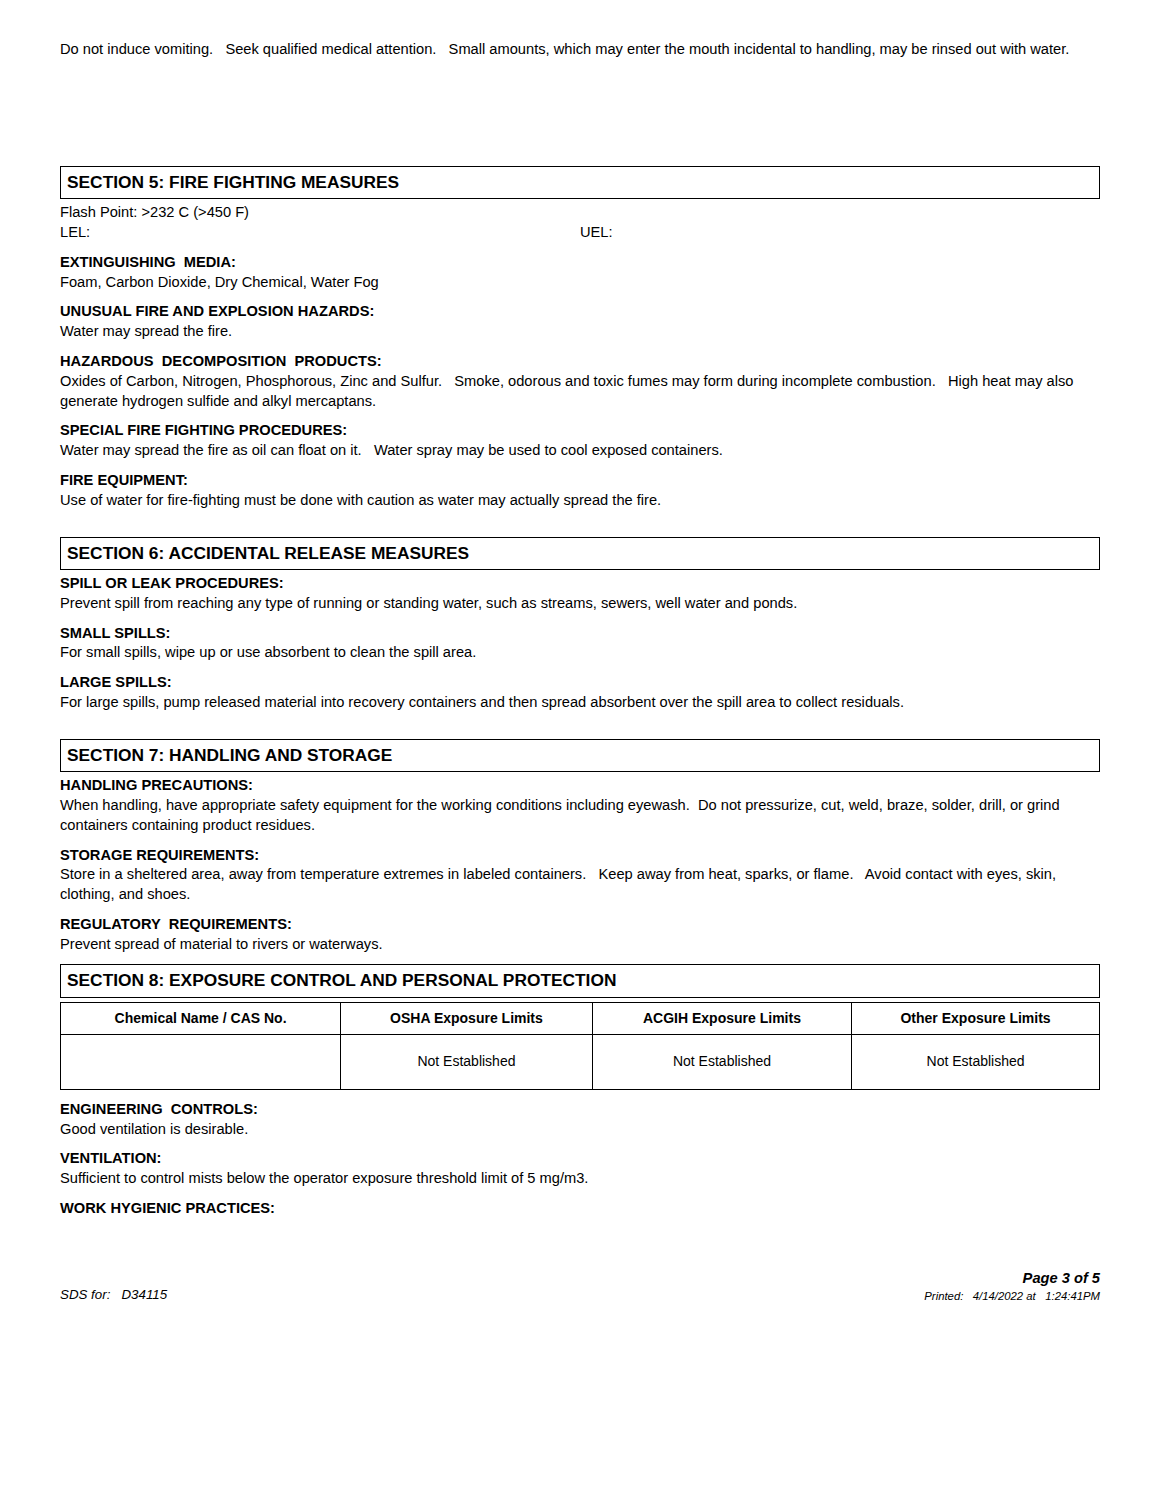Do not induce vomiting. Seek qualified medical attention. Small amounts, which may enter the mouth incidental to handling, may be rinsed out with water.
SECTION 5: FIRE FIGHTING MEASURES
Flash Point: >232 C (>450 F)
LEL: UEL:
EXTINGUISHING MEDIA:
Foam, Carbon Dioxide, Dry Chemical, Water Fog
UNUSUAL FIRE AND EXPLOSION HAZARDS:
Water may spread the fire.
HAZARDOUS DECOMPOSITION PRODUCTS:
Oxides of Carbon, Nitrogen, Phosphorous, Zinc and Sulfur. Smoke, odorous and toxic fumes may form during incomplete combustion. High heat may also generate hydrogen sulfide and alkyl mercaptans.
SPECIAL FIRE FIGHTING PROCEDURES:
Water may spread the fire as oil can float on it. Water spray may be used to cool exposed containers.
FIRE EQUIPMENT:
Use of water for fire-fighting must be done with caution as water may actually spread the fire.
SECTION 6: ACCIDENTAL RELEASE MEASURES
SPILL OR LEAK PROCEDURES:
Prevent spill from reaching any type of running or standing water, such as streams, sewers, well water and ponds.
SMALL SPILLS:
For small spills, wipe up or use absorbent to clean the spill area.
LARGE SPILLS:
For large spills, pump released material into recovery containers and then spread absorbent over the spill area to collect residuals.
SECTION 7: HANDLING AND STORAGE
HANDLING PRECAUTIONS:
When handling, have appropriate safety equipment for the working conditions including eyewash. Do not pressurize, cut, weld, braze, solder, drill, or grind containers containing product residues.
STORAGE REQUIREMENTS:
Store in a sheltered area, away from temperature extremes in labeled containers. Keep away from heat, sparks, or flame. Avoid contact with eyes, skin, clothing, and shoes.
REGULATORY REQUIREMENTS:
Prevent spread of material to rivers or waterways.
SECTION 8: EXPOSURE CONTROL AND PERSONAL PROTECTION
| Chemical Name / CAS No. | OSHA Exposure Limits | ACGIH Exposure Limits | Other Exposure Limits |
| --- | --- | --- | --- |
| | Not Established | Not Established | Not Established |
ENGINEERING CONTROLS:
Good ventilation is desirable.
VENTILATION:
Sufficient to control mists below the operator exposure threshold limit of 5 mg/m3.
WORK HYGIENIC PRACTICES:
SDS for: D34115
Page 3 of 5
Printed: 4/14/2022 at 1:24:41PM